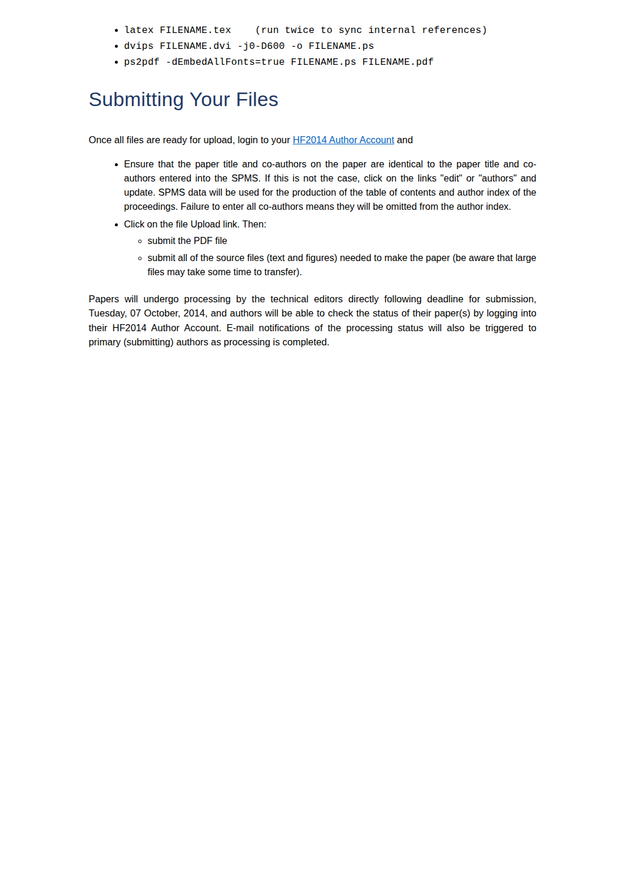latex FILENAME.tex (run twice to sync internal references)
dvips FILENAME.dvi -j0-D600 -o FILENAME.ps
ps2pdf -dEmbedAllFonts=true FILENAME.ps FILENAME.pdf
Submitting Your Files
Once all files are ready for upload, login to your HF2014 Author Account and
Ensure that the paper title and co-authors on the paper are identical to the paper title and co-authors entered into the SPMS. If this is not the case, click on the links "edit" or "authors" and update. SPMS data will be used for the production of the table of contents and author index of the proceedings. Failure to enter all co-authors means they will be omitted from the author index.
Click on the file Upload link. Then:
submit the PDF file
submit all of the source files (text and figures) needed to make the paper (be aware that large files may take some time to transfer).
Papers will undergo processing by the technical editors directly following deadline for submission, Tuesday, 07 October, 2014, and authors will be able to check the status of their paper(s) by logging into their HF2014 Author Account. E-mail notifications of the processing status will also be triggered to primary (submitting) authors as processing is completed.